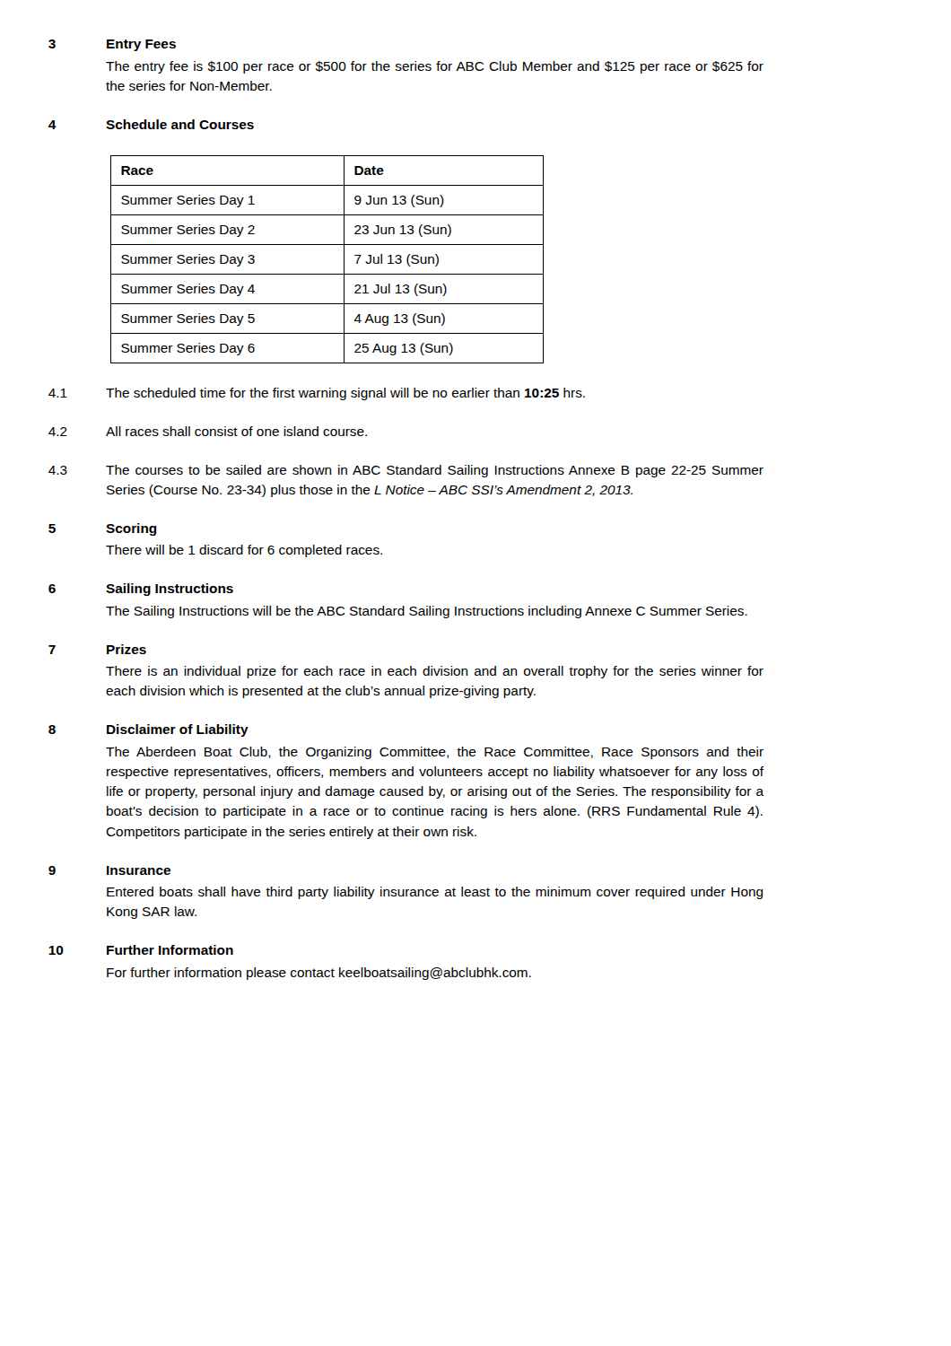3
Entry Fees
The entry fee is $100 per race or $500 for the series for ABC Club Member and $125 per race or $625 for the series for Non-Member.
4
Schedule and Courses
| Race | Date |
| --- | --- |
| Summer Series Day 1 | 9 Jun 13 (Sun) |
| Summer Series Day 2 | 23 Jun 13 (Sun) |
| Summer Series Day 3 | 7 Jul 13 (Sun) |
| Summer Series Day 4 | 21 Jul 13 (Sun) |
| Summer Series Day 5 | 4 Aug 13 (Sun) |
| Summer Series Day 6 | 25 Aug 13 (Sun) |
4.1
The scheduled time for the first warning signal will be no earlier than 10:25 hrs.
4.2
All races shall consist of one island course.
4.3
The courses to be sailed are shown in ABC Standard Sailing Instructions Annexe B page 22-25 Summer Series (Course No. 23-34) plus those in the L Notice – ABC SSI’s Amendment 2, 2013.
5
Scoring
There will be 1 discard for 6 completed races.
6
Sailing Instructions
The Sailing Instructions will be the ABC Standard Sailing Instructions including Annexe C Summer Series.
7
Prizes
There is an individual prize for each race in each division and an overall trophy for the series winner for each division which is presented at the club’s annual prize-giving party.
8
Disclaimer of Liability
The Aberdeen Boat Club, the Organizing Committee, the Race Committee, Race Sponsors and their respective representatives, officers, members and volunteers accept no liability whatsoever for any loss of life or property, personal injury and damage caused by, or arising out of the Series. The responsibility for a boat's decision to participate in a race or to continue racing is hers alone. (RRS Fundamental Rule 4). Competitors participate in the series entirely at their own risk.
9
Insurance
Entered boats shall have third party liability insurance at least to the minimum cover required under Hong Kong SAR law.
10
Further Information
For further information please contact keelboatsailing@abclubhk.com.